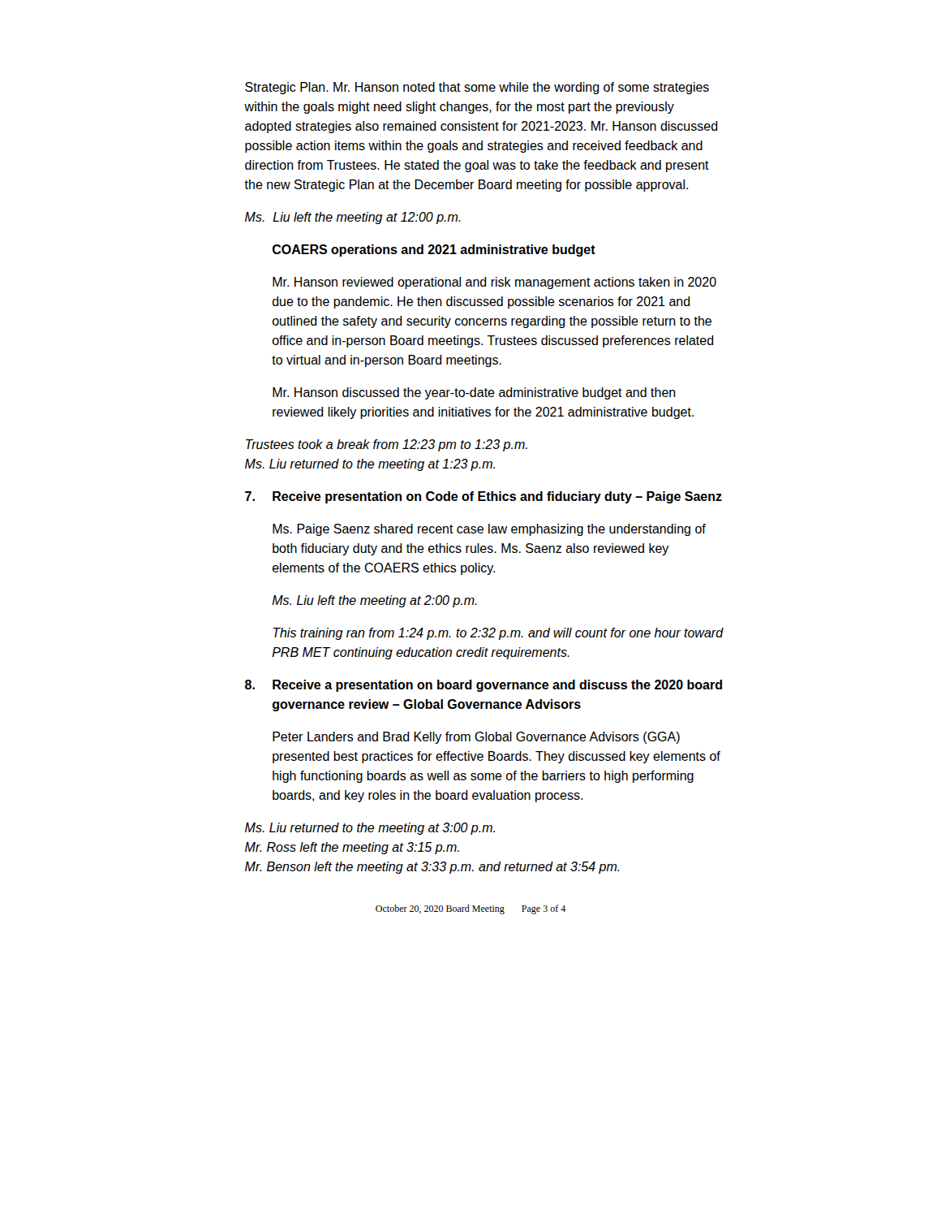Strategic Plan. Mr. Hanson noted that some while the wording of some strategies within the goals might need slight changes, for the most part the previously adopted strategies also remained consistent for 2021-2023. Mr. Hanson discussed possible action items within the goals and strategies and received feedback and direction from Trustees. He stated the goal was to take the feedback and present the new Strategic Plan at the December Board meeting for possible approval.
Ms. Liu left the meeting at 12:00 p.m.
COAERS operations and 2021 administrative budget
Mr. Hanson reviewed operational and risk management actions taken in 2020 due to the pandemic. He then discussed possible scenarios for 2021 and outlined the safety and security concerns regarding the possible return to the office and in-person Board meetings. Trustees discussed preferences related to virtual and in-person Board meetings.
Mr. Hanson discussed the year-to-date administrative budget and then reviewed likely priorities and initiatives for the 2021 administrative budget.
Trustees took a break from 12:23 pm to 1:23 p.m.
Ms. Liu returned to the meeting at 1:23 p.m.
Receive presentation on Code of Ethics and fiduciary duty – Paige Saenz
Ms. Paige Saenz shared recent case law emphasizing the understanding of both fiduciary duty and the ethics rules. Ms. Saenz also reviewed key elements of the COAERS ethics policy.
Ms. Liu left the meeting at 2:00 p.m.
This training ran from 1:24 p.m. to 2:32 p.m. and will count for one hour toward PRB MET continuing education credit requirements.
Receive a presentation on board governance and discuss the 2020 board governance review – Global Governance Advisors
Peter Landers and Brad Kelly from Global Governance Advisors (GGA) presented best practices for effective Boards. They discussed key elements of high functioning boards as well as some of the barriers to high performing boards, and key roles in the board evaluation process.
Ms. Liu returned to the meeting at 3:00 p.m.
Mr. Ross left the meeting at 3:15 p.m.
Mr. Benson left the meeting at 3:33 p.m. and returned at 3:54 pm.
October 20, 2020 Board Meeting Page 3 of 4